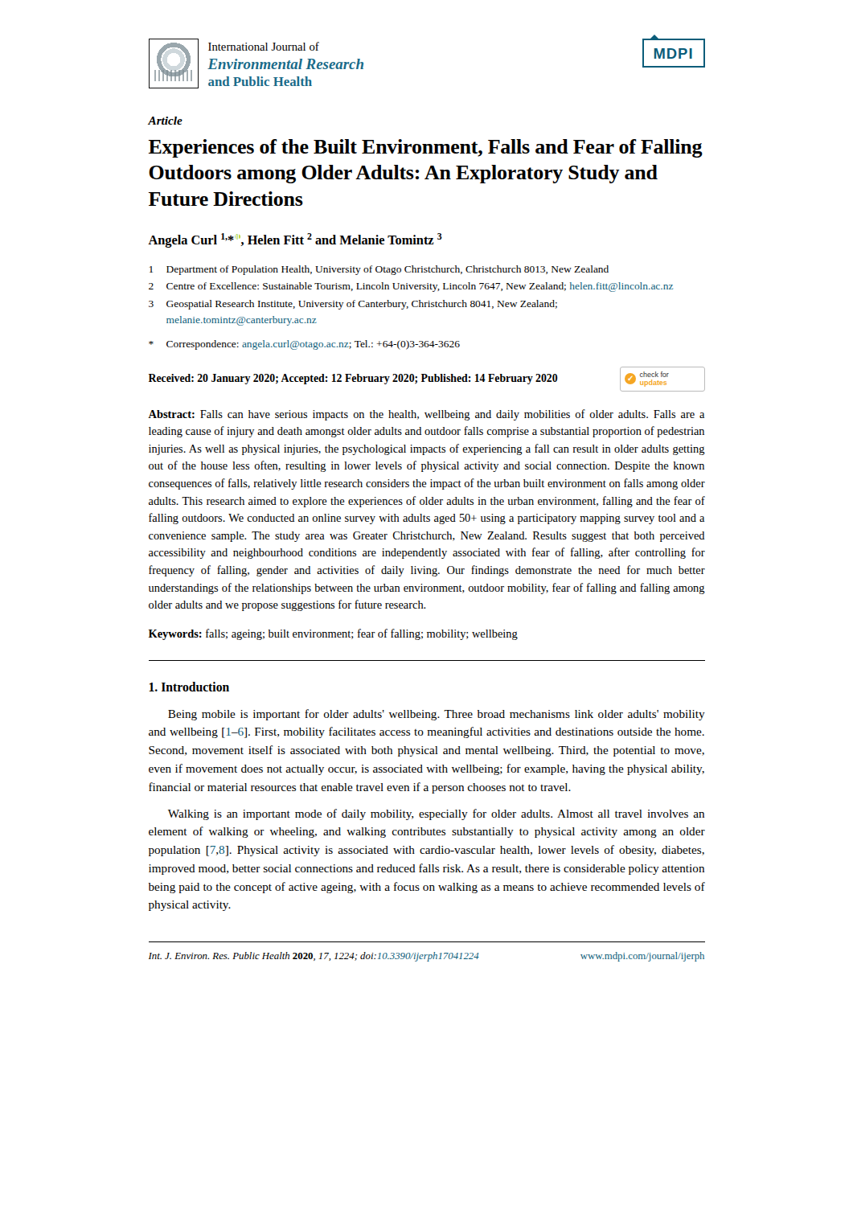International Journal of Environmental Research and Public Health
MDPI
Article
Experiences of the Built Environment, Falls and Fear of Falling Outdoors among Older Adults: An Exploratory Study and Future Directions
Angela Curl 1,*iD, Helen Fitt 2 and Melanie Tomintz 3
1 Department of Population Health, University of Otago Christchurch, Christchurch 8013, New Zealand
2 Centre of Excellence: Sustainable Tourism, Lincoln University, Lincoln 7647, New Zealand; helen.fitt@lincoln.ac.nz
3 Geospatial Research Institute, University of Canterbury, Christchurch 8041, New Zealand; melanie.tomintz@canterbury.ac.nz
*Correspondence: angela.curl@otago.ac.nz; Tel.: +64-(0)3-364-3626
Received: 20 January 2020; Accepted: 12 February 2020; Published: 14 February 2020
check for updates
Abstract: Falls can have serious impacts on the health, wellbeing and daily mobilities of older adults. Falls are a leading cause of injury and death amongst older adults and outdoor falls comprise a substantial proportion of pedestrian injuries. As well as physical injuries, the psychological impacts of experiencing a fall can result in older adults getting out of the house less often, resulting in lower levels of physical activity and social connection. Despite the known consequences of falls, relatively little research considers the impact of the urban built environment on falls among older adults. This research aimed to explore the experiences of older adults in the urban environment, falling and the fear of falling outdoors. We conducted an online survey with adults aged 50+ using a participatory mapping survey tool and a convenience sample. The study area was Greater Christchurch, New Zealand. Results suggest that both perceived accessibility and neighbourhood conditions are independently associated with fear of falling, after controlling for frequency of falling, gender and activities of daily living. Our findings demonstrate the need for much better understandings of the relationships between the urban environment, outdoor mobility, fear of falling and falling among older adults and we propose suggestions for future research.
Keywords: falls; ageing; built environment; fear of falling; mobility; wellbeing
1. Introduction
Being mobile is important for older adults' wellbeing. Three broad mechanisms link older adults' mobility and wellbeing [1–6]. First, mobility facilitates access to meaningful activities and destinations outside the home. Second, movement itself is associated with both physical and mental wellbeing. Third, the potential to move, even if movement does not actually occur, is associated with wellbeing; for example, having the physical ability, financial or material resources that enable travel even if a person chooses not to travel.
Walking is an important mode of daily mobility, especially for older adults. Almost all travel involves an element of walking or wheeling, and walking contributes substantially to physical activity among an older population [7,8]. Physical activity is associated with cardio-vascular health, lower levels of obesity, diabetes, improved mood, better social connections and reduced falls risk. As a result, there is considerable policy attention being paid to the concept of active ageing, with a focus on walking as a means to achieve recommended levels of physical activity.
Int. J. Environ. Res. Public Health 2020, 17, 1224; doi:10.3390/ijerph17041224
www.mdpi.com/journal/ijerph